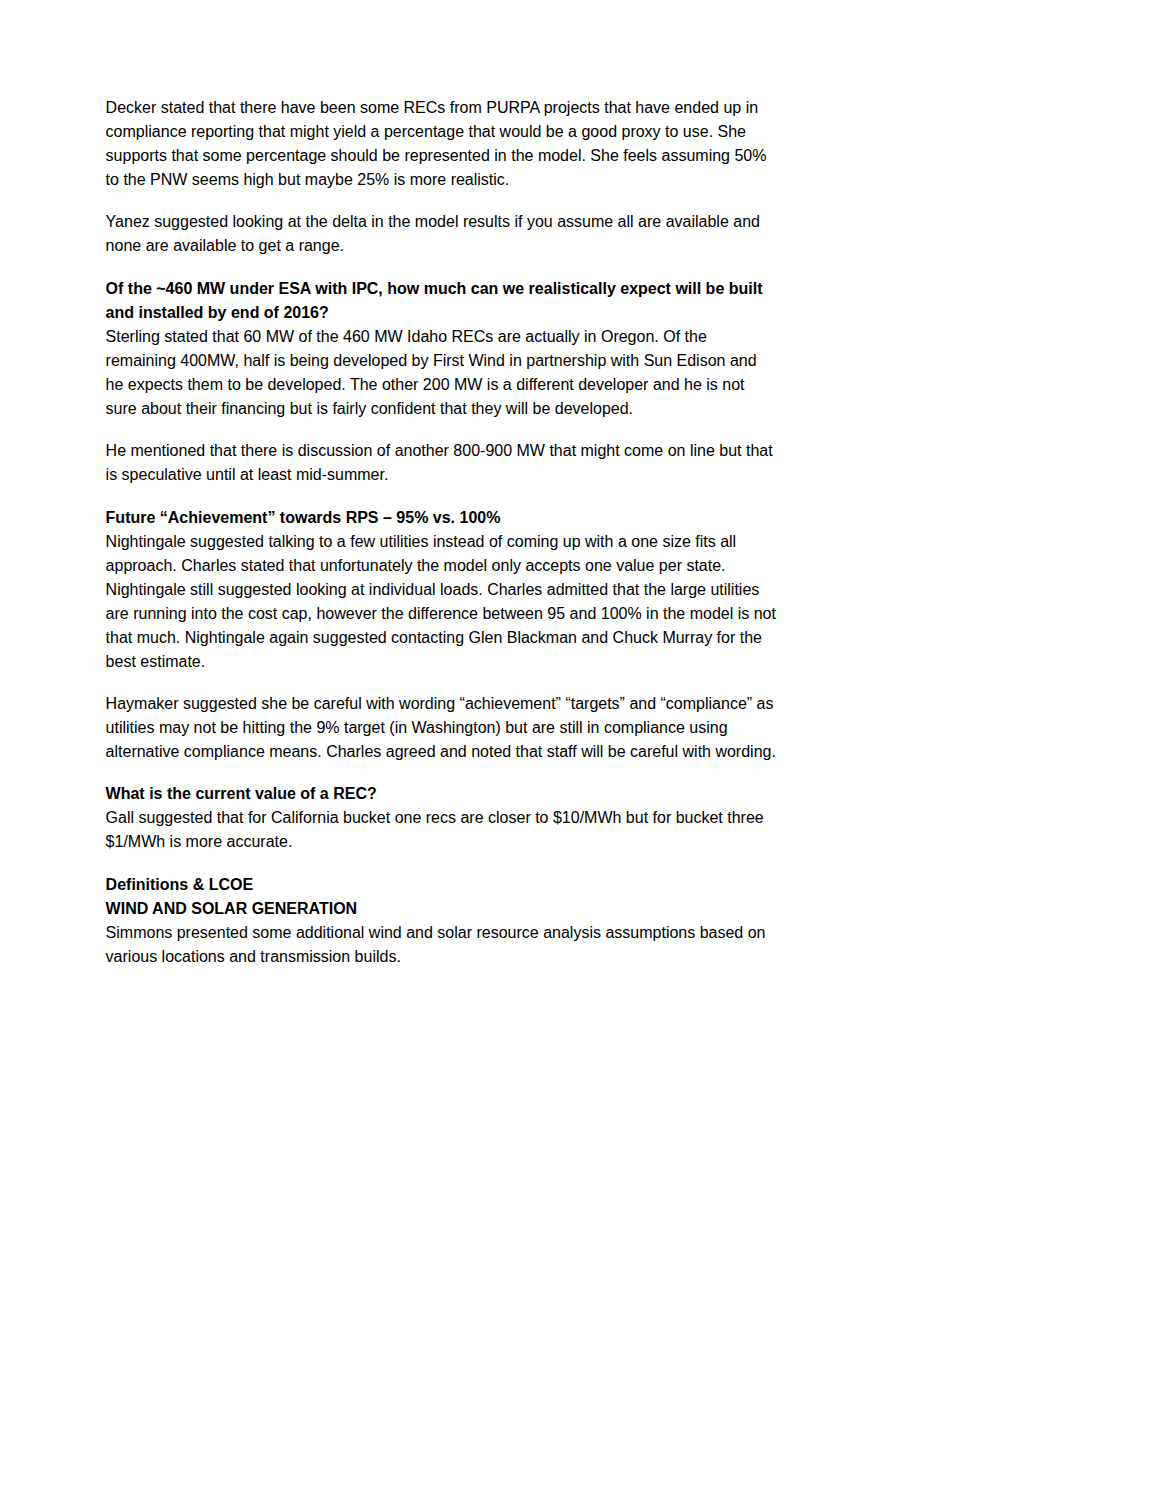Decker stated that there have been some RECs from PURPA projects that have ended up in compliance reporting that might yield a percentage that would be a good proxy to use. She supports that some percentage should be represented in the model. She feels assuming 50% to the PNW seems high but maybe 25% is more realistic.
Yanez suggested looking at the delta in the model results if you assume all are available and none are available to get a range.
Of the ~460 MW under ESA with IPC, how much can we realistically expect will be built and installed by end of 2016?
Sterling stated that 60 MW of the 460 MW Idaho RECs are actually in Oregon. Of the remaining 400MW, half is being developed by First Wind in partnership with Sun Edison and he expects them to be developed. The other 200 MW is a different developer and he is not sure about their financing but is fairly confident that they will be developed.
He mentioned that there is discussion of another 800-900 MW that might come on line but that is speculative until at least mid-summer.
Future “Achievement” towards RPS – 95% vs. 100%
Nightingale suggested talking to a few utilities instead of coming up with a one size fits all approach. Charles stated that unfortunately the model only accepts one value per state. Nightingale still suggested looking at individual loads. Charles admitted that the large utilities are running into the cost cap, however the difference between 95 and 100% in the model is not that much. Nightingale again suggested contacting Glen Blackman and Chuck Murray for the best estimate.
Haymaker suggested she be careful with wording “achievement” “targets” and “compliance” as utilities may not be hitting the 9% target (in Washington) but are still in compliance using alternative compliance means. Charles agreed and noted that staff will be careful with wording.
What is the current value of a REC?
Gall suggested that for California bucket one recs are closer to $10/MWh but for bucket three $1/MWh is more accurate.
Definitions & LCOE
WIND AND SOLAR GENERATION
Simmons presented some additional wind and solar resource analysis assumptions based on various locations and transmission builds.